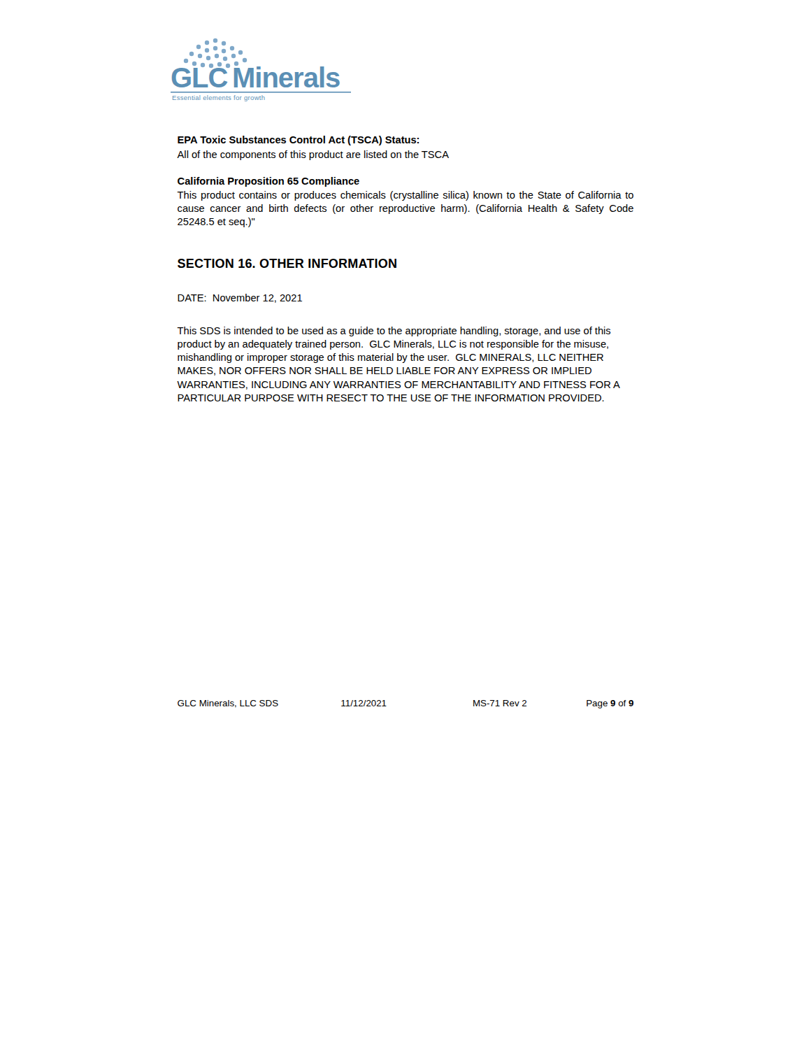GLC Minerals Essential elements for growth
EPA Toxic Substances Control Act (TSCA) Status:
All of the components of this product are listed on the TSCA
California Proposition 65 Compliance
This product contains or produces chemicals (crystalline silica) known to the State of California to cause cancer and birth defects (or other reproductive harm). (California Health & Safety Code 25248.5 et seq.)"
SECTION 16. OTHER INFORMATION
DATE: November 12, 2021
This SDS is intended to be used as a guide to the appropriate handling, storage, and use of this product by an adequately trained person. GLC Minerals, LLC is not responsible for the misuse, mishandling or improper storage of this material by the user. GLC MINERALS, LLC NEITHER MAKES, NOR OFFERS NOR SHALL BE HELD LIABLE FOR ANY EXPRESS OR IMPLIED WARRANTIES, INCLUDING ANY WARRANTIES OF MERCHANTABILITY AND FITNESS FOR A PARTICULAR PURPOSE WITH RESECT TO THE USE OF THE INFORMATION PROVIDED.
GLC Minerals, LLC SDS 11/12/2021 MS-71 Rev 2 Page 9 of 9